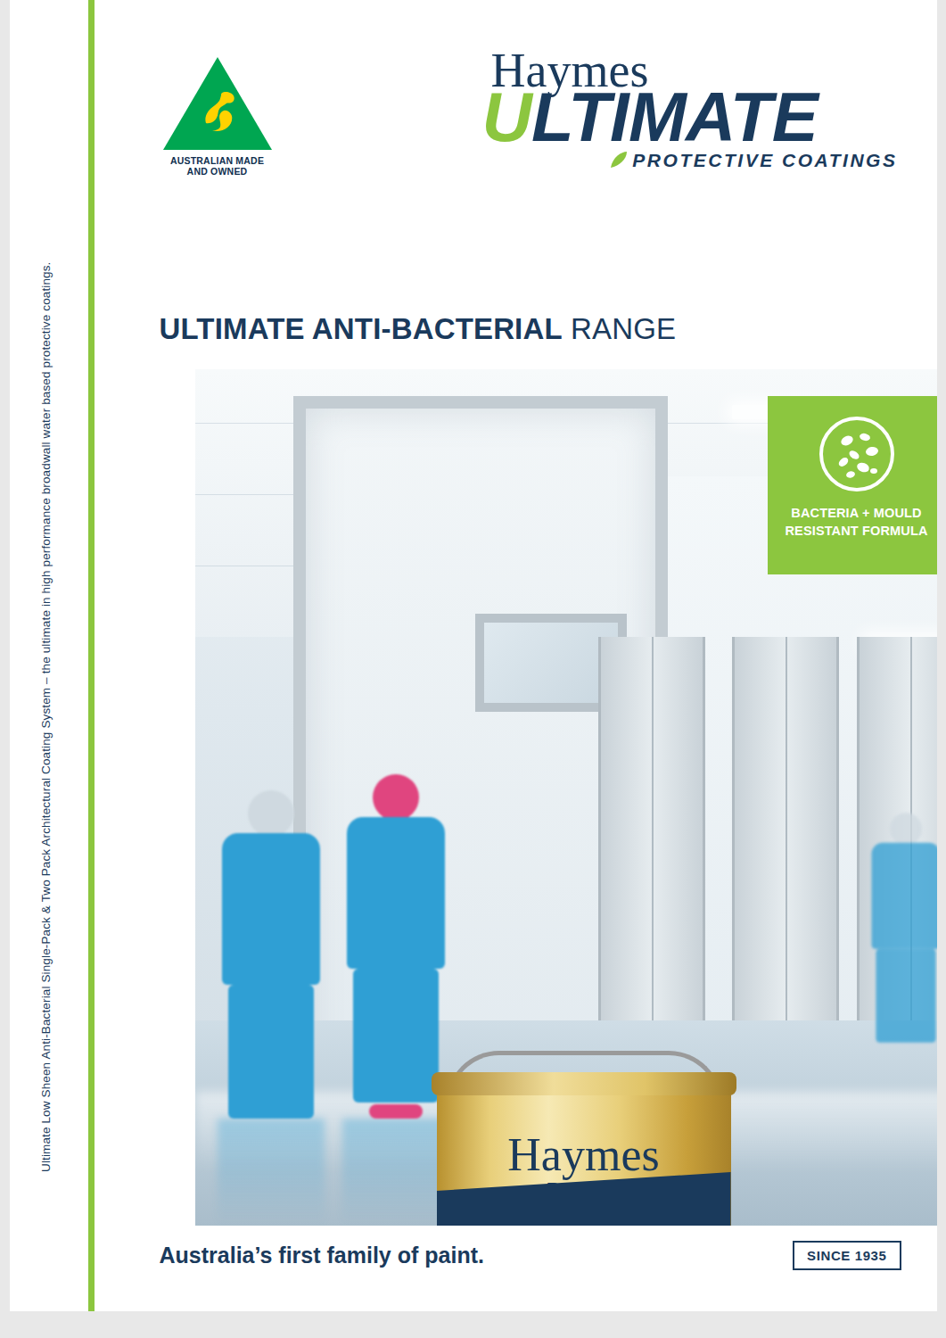Ultimate Low Sheen Anti-Bacterial Single-Pack & Two Pack Architectural Coating System – the ultimate in high performance broadwall water based protective coatings.
AUSTRALIAN MADE
AND OWNED
Haymes
ULTIMATE
PROTECTIVE COATINGS
ULTIMATE ANTI-BACTERIAL RANGE
BACTERIA + MOULD
RESISTANT FORMULA
Haymes
PAINT
Australia’s first family of paint.
SINCE 1935